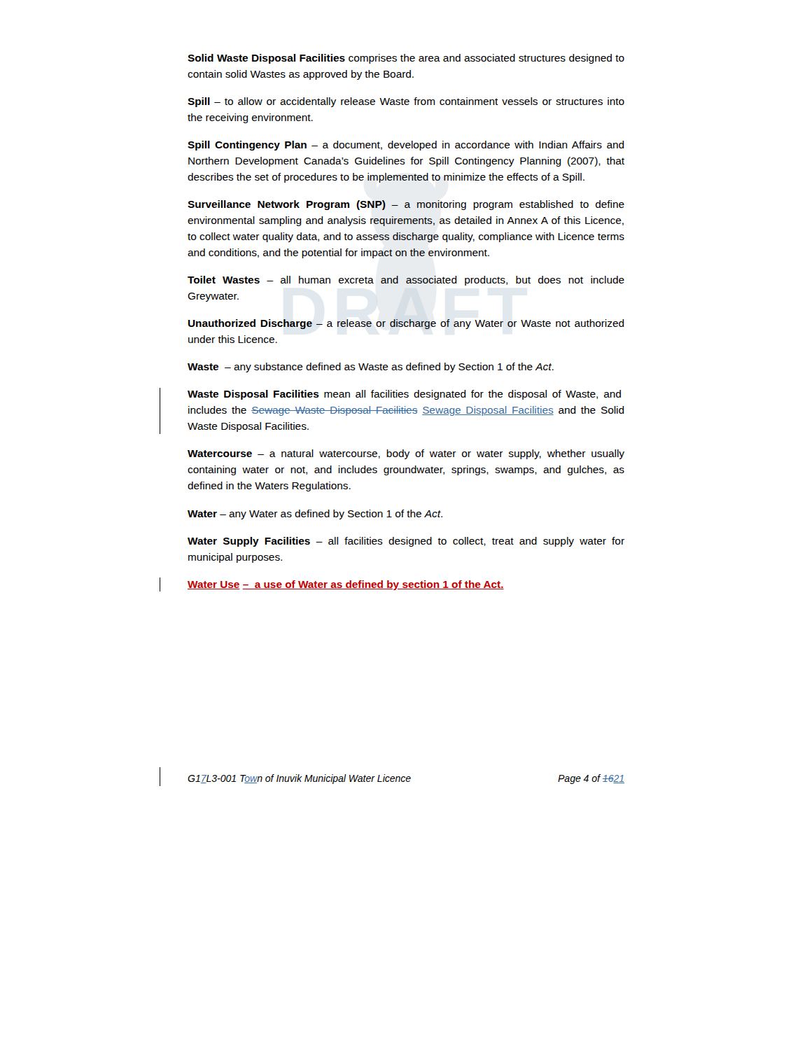DRAFT
Solid Waste Disposal Facilities comprises the area and associated structures designed to contain solid Wastes as approved by the Board.
Spill – to allow or accidentally release Waste from containment vessels or structures into the receiving environment.
Spill Contingency Plan – a document, developed in accordance with Indian Affairs and Northern Development Canada’s Guidelines for Spill Contingency Planning (2007), that describes the set of procedures to be implemented to minimize the effects of a Spill.
Surveillance Network Program (SNP) – a monitoring program established to define environmental sampling and analysis requirements, as detailed in Annex A of this Licence, to collect water quality data, and to assess discharge quality, compliance with Licence terms and conditions, and the potential for impact on the environment.
Toilet Wastes – all human excreta and associated products, but does not include Greywater.
Unauthorized Discharge – a release or discharge of any Water or Waste not authorized under this Licence.
Waste – any substance defined as Waste as defined by Section 1 of the Act.
Waste Disposal Facilities mean all facilities designated for the disposal of Waste, and includes the Sewage Waste Disposal Facilities Sewage Disposal Facilities and the Solid Waste Disposal Facilities.
Watercourse – a natural watercourse, body of water or water supply, whether usually containing water or not, and includes groundwater, springs, swamps, and gulches, as defined in the Waters Regulations.
Water – any Water as defined by Section 1 of the Act.
Water Supply Facilities – all facilities designed to collect, treat and supply water for municipal purposes.
Water Use – a use of Water as defined by section 1 of the Act.
G17 L3-001 Town of Inuvik Municipal Water Licence Page 4 of 1621